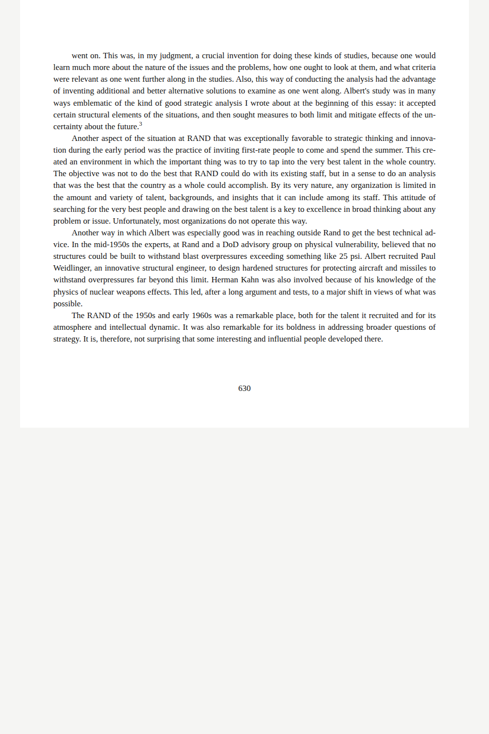went on. This was, in my judgment, a crucial invention for doing these kinds of studies, because one would learn much more about the nature of the issues and the problems, how one ought to look at them, and what criteria were relevant as one went further along in the studies. Also, this way of conducting the analysis had the advantage of inventing additional and better alternative solutions to examine as one went along. Albert's study was in many ways emblematic of the kind of good strategic analysis I wrote about at the beginning of this essay: it accepted certain structural elements of the situations, and then sought measures to both limit and mitigate effects of the uncertainty about the future.3
Another aspect of the situation at RAND that was exceptionally favorable to strategic thinking and innovation during the early period was the practice of inviting first-rate people to come and spend the summer. This created an environment in which the important thing was to try to tap into the very best talent in the whole country. The objective was not to do the best that RAND could do with its existing staff, but in a sense to do an analysis that was the best that the country as a whole could accomplish. By its very nature, any organization is limited in the amount and variety of talent, backgrounds, and insights that it can include among its staff. This attitude of searching for the very best people and drawing on the best talent is a key to excellence in broad thinking about any problem or issue. Unfortunately, most organizations do not operate this way.
Another way in which Albert was especially good was in reaching outside Rand to get the best technical advice. In the mid-1950s the experts, at Rand and a DoD advisory group on physical vulnerability, believed that no structures could be built to withstand blast overpressures exceeding something like 25 psi. Albert recruited Paul Weidlinger, an innovative structural engineer, to design hardened structures for protecting aircraft and missiles to withstand overpressures far beyond this limit. Herman Kahn was also involved because of his knowledge of the physics of nuclear weapons effects. This led, after a long argument and tests, to a major shift in views of what was possible.
The RAND of the 1950s and early 1960s was a remarkable place, both for the talent it recruited and for its atmosphere and intellectual dynamic. It was also remarkable for its boldness in addressing broader questions of strategy. It is, therefore, not surprising that some interesting and influential people developed there.
630